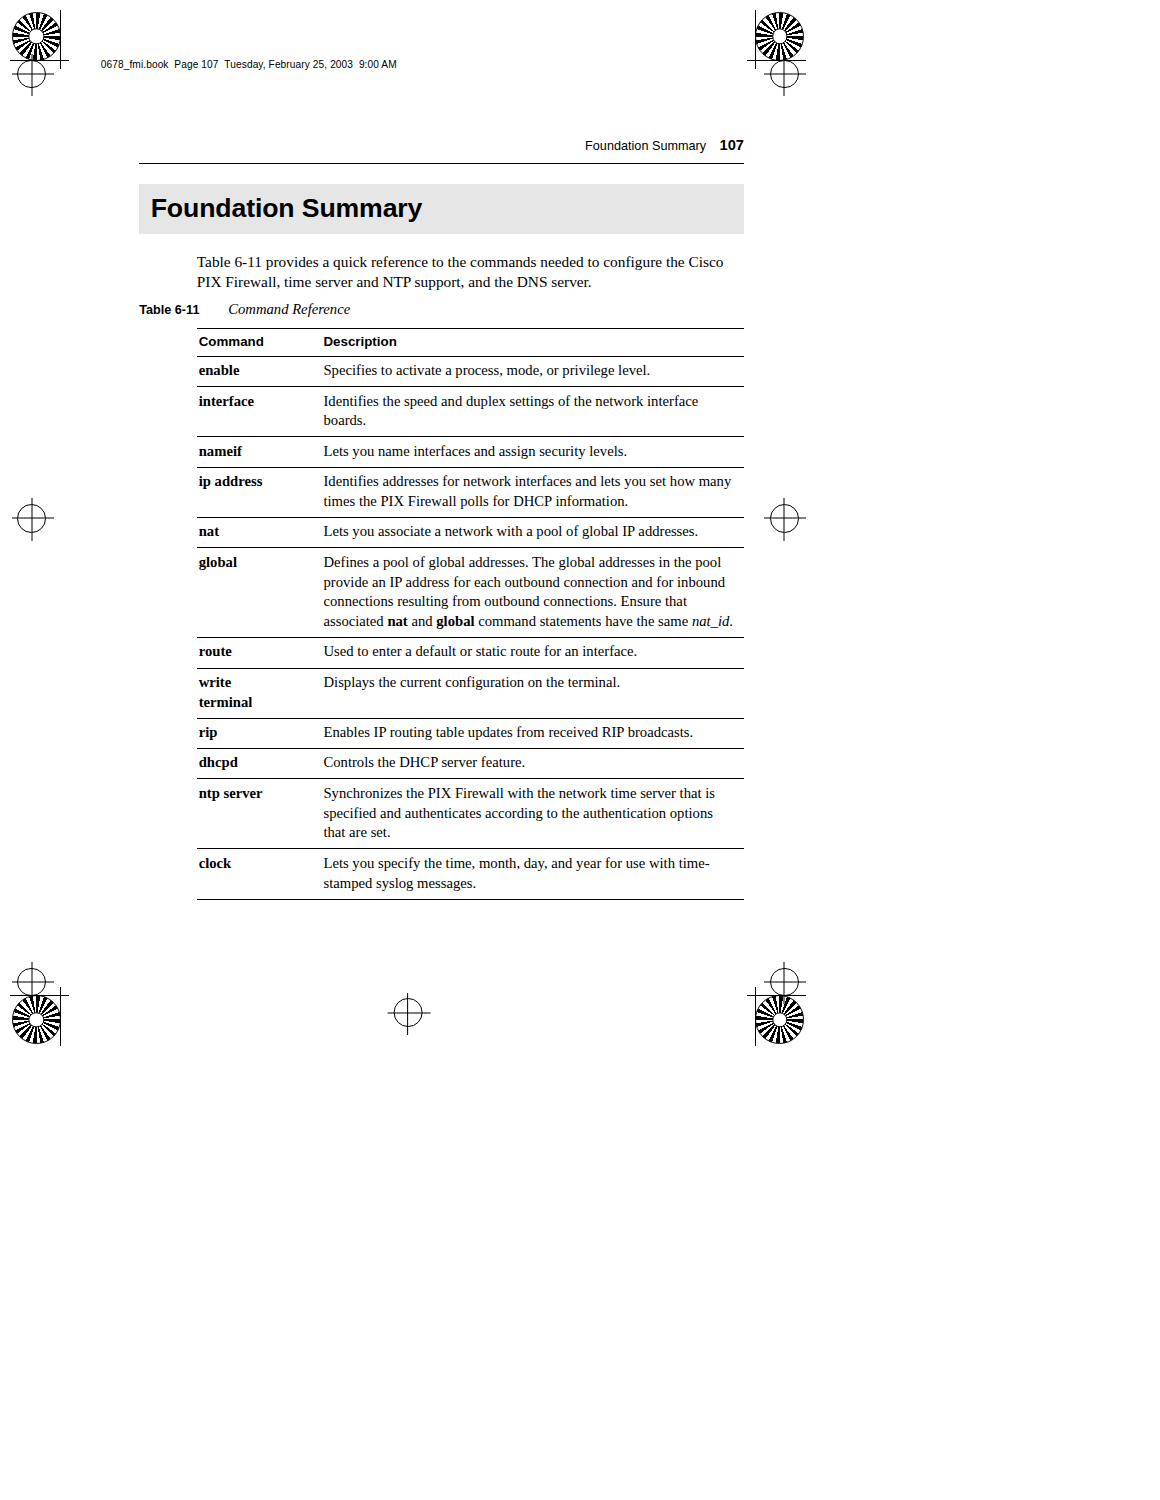0678_fmi.book Page 107 Tuesday, February 25, 2003 9:00 AM
Foundation Summary107
Foundation Summary
Table 6-11 provides a quick reference to the commands needed to configure the Cisco PIX Firewall, time server and NTP support, and the DNS server.
Table 6-11Command Reference
| Command | Description |
| --- | --- |
| enable | Specifies to activate a process, mode, or privilege level. |
| interface | Identifies the speed and duplex settings of the network interface boards. |
| nameif | Lets you name interfaces and assign security levels. |
| ip address | Identifies addresses for network interfaces and lets you set how many times the PIX Firewall polls for DHCP information. |
| nat | Lets you associate a network with a pool of global IP addresses. |
| global | Defines a pool of global addresses. The global addresses in the pool provide an IP address for each outbound connection and for inbound connections resulting from outbound connections. Ensure that associated nat and global command statements have the same nat_id . |
| route | Used to enter a default or static route for an interface. |
| write terminal | Displays the current configuration on the terminal. |
| rip | Enables IP routing table updates from received RIP broadcasts. |
| dhcpd | Controls the DHCP server feature. |
| ntp server | Synchronizes the PIX Firewall with the network time server that is specified and authenticates according to the authentication options that are set. |
| clock | Lets you specify the time, month, day, and year for use with time-stamped syslog messages. |